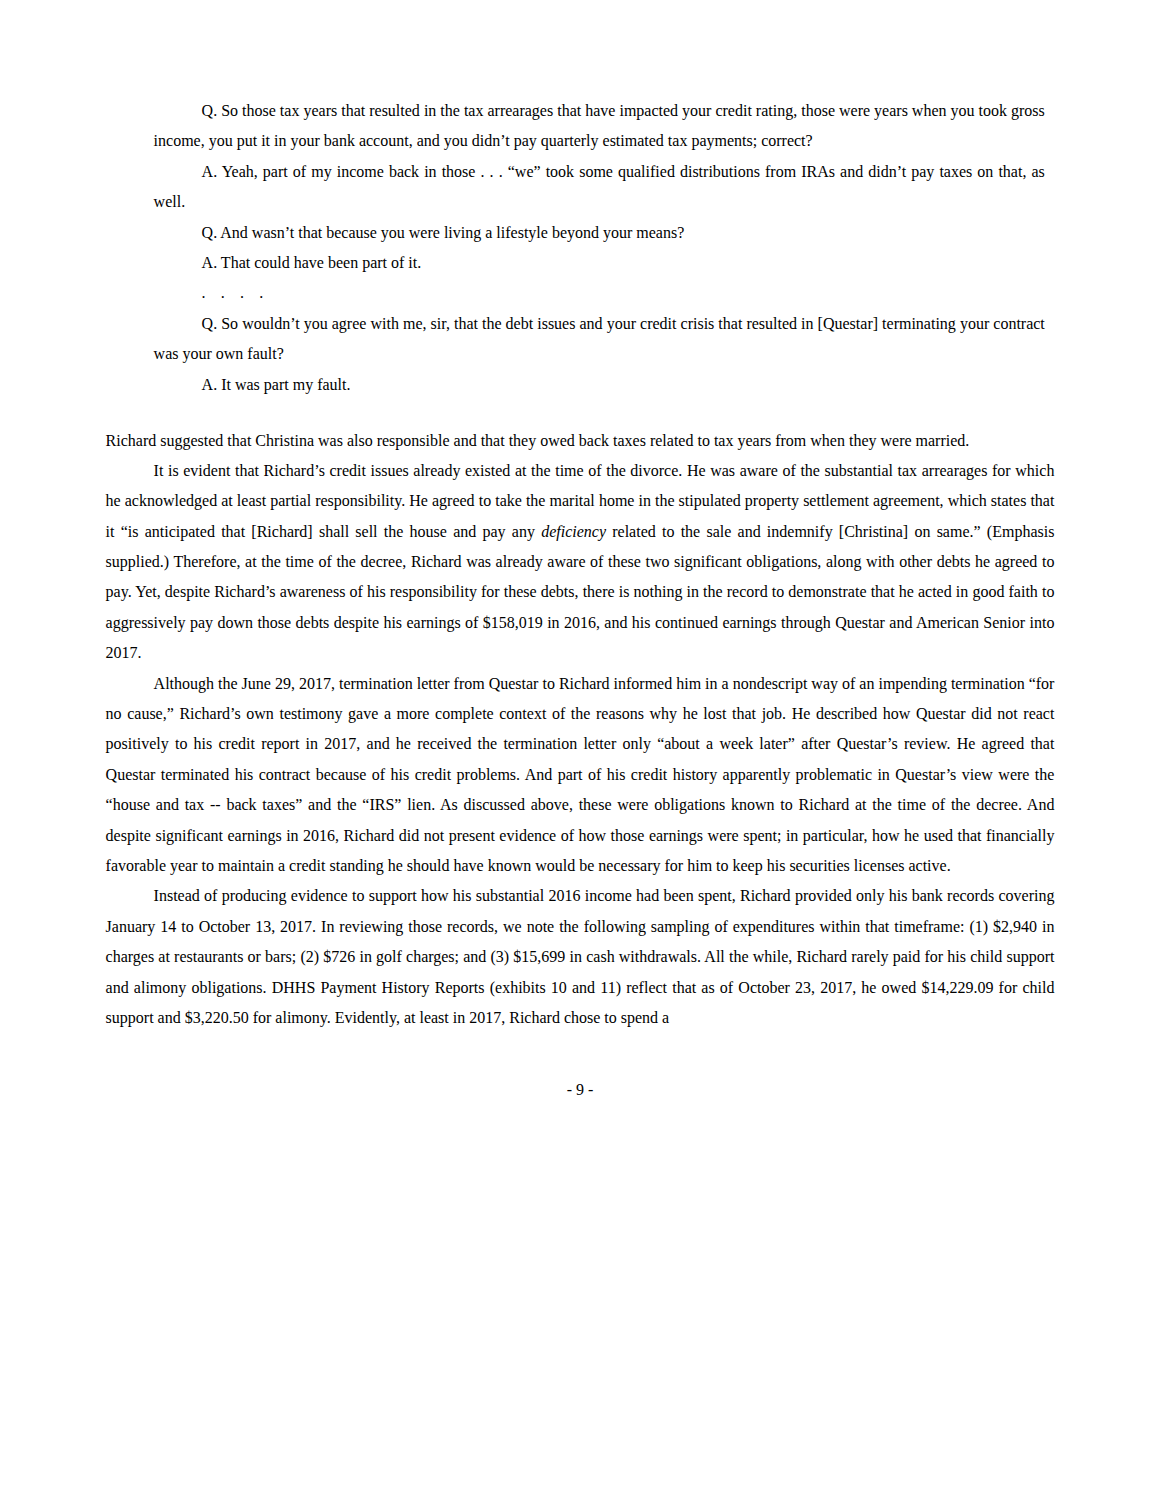Q. So those tax years that resulted in the tax arrearages that have impacted your credit rating, those were years when you took gross income, you put it in your bank account, and you didn’t pay quarterly estimated tax payments; correct?
A. Yeah, part of my income back in those . . . “we” took some qualified distributions from IRAs and didn’t pay taxes on that, as well.
Q. And wasn’t that because you were living a lifestyle beyond your means?
A. That could have been part of it.
. . . .
Q. So wouldn’t you agree with me, sir, that the debt issues and your credit crisis that resulted in [Questar] terminating your contract was your own fault?
A. It was part my fault.
Richard suggested that Christina was also responsible and that they owed back taxes related to tax years from when they were married.
It is evident that Richard’s credit issues already existed at the time of the divorce. He was aware of the substantial tax arrearages for which he acknowledged at least partial responsibility. He agreed to take the marital home in the stipulated property settlement agreement, which states that it “is anticipated that [Richard] shall sell the house and pay any deficiency related to the sale and indemnify [Christina] on same.” (Emphasis supplied.) Therefore, at the time of the decree, Richard was already aware of these two significant obligations, along with other debts he agreed to pay. Yet, despite Richard’s awareness of his responsibility for these debts, there is nothing in the record to demonstrate that he acted in good faith to aggressively pay down those debts despite his earnings of $158,019 in 2016, and his continued earnings through Questar and American Senior into 2017.
Although the June 29, 2017, termination letter from Questar to Richard informed him in a nondescript way of an impending termination “for no cause,” Richard’s own testimony gave a more complete context of the reasons why he lost that job. He described how Questar did not react positively to his credit report in 2017, and he received the termination letter only “about a week later” after Questar’s review. He agreed that Questar terminated his contract because of his credit problems. And part of his credit history apparently problematic in Questar’s view were the “house and tax -- back taxes” and the “IRS” lien. As discussed above, these were obligations known to Richard at the time of the decree. And despite significant earnings in 2016, Richard did not present evidence of how those earnings were spent; in particular, how he used that financially favorable year to maintain a credit standing he should have known would be necessary for him to keep his securities licenses active.
Instead of producing evidence to support how his substantial 2016 income had been spent, Richard provided only his bank records covering January 14 to October 13, 2017. In reviewing those records, we note the following sampling of expenditures within that timeframe: (1) $2,940 in charges at restaurants or bars; (2) $726 in golf charges; and (3) $15,699 in cash withdrawals. All the while, Richard rarely paid for his child support and alimony obligations. DHHS Payment History Reports (exhibits 10 and 11) reflect that as of October 23, 2017, he owed $14,229.09 for child support and $3,220.50 for alimony. Evidently, at least in 2017, Richard chose to spend a
- 9 -